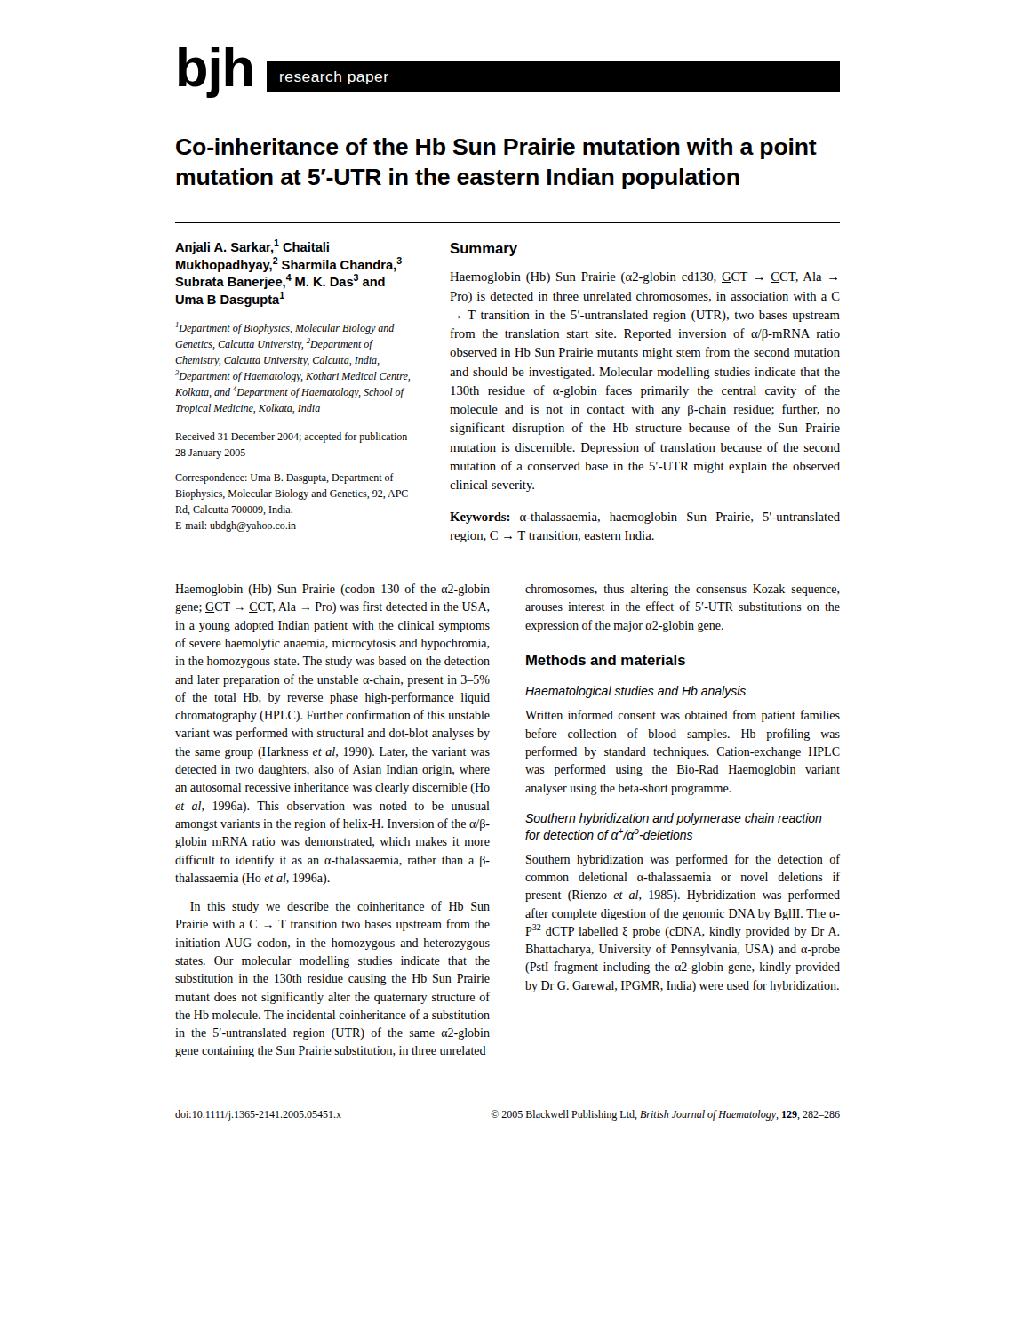bjh
research paper
Co-inheritance of the Hb Sun Prairie mutation with a point mutation at 5′-UTR in the eastern Indian population
Anjali A. Sarkar,1 Chaitali Mukhopadhyay,2 Sharmila Chandra,3 Subrata Banerjee,4 M. K. Das3 and Uma B Dasgupta1
1Department of Biophysics, Molecular Biology and Genetics, Calcutta University, 2Department of Chemistry, Calcutta University, Calcutta, India, 3Department of Haematology, Kothari Medical Centre, Kolkata, and 4Department of Haematology, School of Tropical Medicine, Kolkata, India
Received 31 December 2004; accepted for publication 28 January 2005
Correspondence: Uma B. Dasgupta, Department of Biophysics, Molecular Biology and Genetics, 92, APC Rd, Calcutta 700009, India.
E-mail: ubdgh@yahoo.co.in
Summary
Haemoglobin (Hb) Sun Prairie (α2-globin cd130, GCT → CCT, Ala → Pro) is detected in three unrelated chromosomes, in association with a C → T transition in the 5′-untranslated region (UTR), two bases upstream from the translation start site. Reported inversion of α/β-mRNA ratio observed in Hb Sun Prairie mutants might stem from the second mutation and should be investigated. Molecular modelling studies indicate that the 130th residue of α-globin faces primarily the central cavity of the molecule and is not in contact with any β-chain residue; further, no significant disruption of the Hb structure because of the Sun Prairie mutation is discernible. Depression of translation because of the second mutation of a conserved base in the 5′-UTR might explain the observed clinical severity.
Keywords: α-thalassaemia, haemoglobin Sun Prairie, 5′-untranslated region, C → T transition, eastern India.
Haemoglobin (Hb) Sun Prairie (codon 130 of the α2-globin gene; GCT → CCT, Ala → Pro) was first detected in the USA, in a young adopted Indian patient with the clinical symptoms of severe haemolytic anaemia, microcytosis and hypochromia, in the homozygous state. The study was based on the detection and later preparation of the unstable α-chain, present in 3–5% of the total Hb, by reverse phase high-performance liquid chromatography (HPLC). Further confirmation of this unstable variant was performed with structural and dot-blot analyses by the same group (Harkness et al, 1990). Later, the variant was detected in two daughters, also of Asian Indian origin, where an autosomal recessive inheritance was clearly discernible (Ho et al, 1996a). This observation was noted to be unusual amongst variants in the region of helix-H. Inversion of the α/β-globin mRNA ratio was demonstrated, which makes it more difficult to identify it as an α-thalassaemia, rather than a β-thalassaemia (Ho et al, 1996a).
In this study we describe the coinheritance of Hb Sun Prairie with a C → T transition two bases upstream from the initiation AUG codon, in the homozygous and heterozygous states. Our molecular modelling studies indicate that the substitution in the 130th residue causing the Hb Sun Prairie mutant does not significantly alter the quaternary structure of the Hb molecule. The incidental coinheritance of a substitution in the 5′-untranslated region (UTR) of the same α2-globin gene containing the Sun Prairie substitution, in three unrelated
chromosomes, thus altering the consensus Kozak sequence, arouses interest in the effect of 5′-UTR substitutions on the expression of the major α2-globin gene.
Methods and materials
Haematological studies and Hb analysis
Written informed consent was obtained from patient families before collection of blood samples. Hb profiling was performed by standard techniques. Cation-exchange HPLC was performed using the Bio-Rad Haemoglobin variant analyser using the beta-short programme.
Southern hybridization and polymerase chain reaction for detection of α+/αo-deletions
Southern hybridization was performed for the detection of common deletional α-thalassaemia or novel deletions if present (Rienzo et al, 1985). Hybridization was performed after complete digestion of the genomic DNA by BglII. The α-P32 dCTP labelled ξ probe (cDNA, kindly provided by Dr A. Bhattacharya, University of Pennsylvania, USA) and α-probe (PstI fragment including the α2-globin gene, kindly provided by Dr G. Garewal, IPGMR, India) were used for hybridization.
doi:10.1111/j.1365-2141.2005.05451.x
© 2005 Blackwell Publishing Ltd, British Journal of Haematology, 129, 282–286